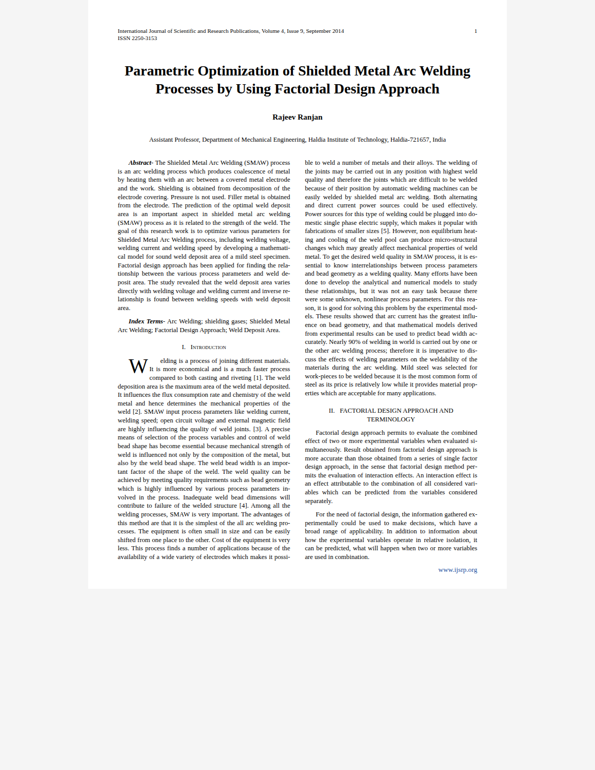International Journal of Scientific and Research Publications, Volume 4, Issue 9, September 2014
ISSN 2250-3153 1
Parametric Optimization of Shielded Metal Arc Welding Processes by Using Factorial Design Approach
Rajeev Ranjan
Assistant Professor, Department of Mechanical Engineering, Haldia Institute of Technology, Haldia-721657, India
Abstract- The Shielded Metal Arc Welding (SMAW) process is an arc welding process which produces coalescence of metal by heating them with an arc between a covered metal electrode and the work. Shielding is obtained from decomposition of the electrode covering. Pressure is not used. Filler metal is obtained from the electrode. The prediction of the optimal weld deposit area is an important aspect in shielded metal arc welding (SMAW) process as it is related to the strength of the weld. The goal of this research work is to optimize various parameters for Shielded Metal Arc Welding process, including welding voltage, welding current and welding speed by developing a mathematical model for sound weld deposit area of a mild steel specimen. Factorial design approach has been applied for finding the relationship between the various process parameters and weld deposit area. The study revealed that the weld deposit area varies directly with welding voltage and welding current and inverse relationship is found between welding speeds with weld deposit area.
Index Terms- Arc Welding; shielding gases; Shielded Metal Arc Welding; Factorial Design Approach; Weld Deposit Area.
I. Introduction
Welding is a process of joining different materials. It is more economical and is a much faster process compared to both casting and riveting [1]. The weld deposition area is the maximum area of the weld metal deposited. It influences the flux consumption rate and chemistry of the weld metal and hence determines the mechanical properties of the weld [2]. SMAW input process parameters like welding current, welding speed; open circuit voltage and external magnetic field are highly influencing the quality of weld joints. [3]. A precise means of selection of the process variables and control of weld bead shape has become essential because mechanical strength of weld is influenced not only by the composition of the metal, but also by the weld bead shape. The weld bead width is an important factor of the shape of the weld. The weld quality can be achieved by meeting quality requirements such as bead geometry which is highly influenced by various process parameters involved in the process. Inadequate weld bead dimensions will contribute to failure of the welded structure [4]. Among all the welding processes, SMAW is very important. The advantages of this method are that it is the simplest of the all arc welding processes. The equipment is often small in size and can be easily shifted from one place to the other. Cost of the equipment is very less. This process finds a number of applications because of the availability of a wide variety of electrodes which makes it possible to weld a number of metals and their alloys. The welding of the joints may be carried out in any position with highest weld quality and therefore the joints which are difficult to be welded because of their position by automatic welding machines can be easily welded by shielded metal arc welding. Both alternating and direct current power sources could be used effectively. Power sources for this type of welding could be plugged into domestic single phase electric supply, which makes it popular with fabrications of smaller sizes [5]. However, non equilibrium heating and cooling of the weld pool can produce micro-structural changes which may greatly affect mechanical properties of weld metal. To get the desired weld quality in SMAW process, it is essential to know interrelationships between process parameters and bead geometry as a welding quality. Many efforts have been done to develop the analytical and numerical models to study these relationships, but it was not an easy task because there were some unknown, nonlinear process parameters. For this reason, it is good for solving this problem by the experimental models. These results showed that arc current has the greatest influence on bead geometry, and that mathematical models derived from experimental results can be used to predict bead width accurately. Nearly 90% of welding in world is carried out by one or the other arc welding process; therefore it is imperative to discuss the effects of welding parameters on the weldability of the materials during the arc welding. Mild steel was selected for work-pieces to be welded because it is the most common form of steel as its price is relatively low while it provides material properties which are acceptable for many applications.
II. Factorial Design Approach and Terminology
Factorial design approach permits to evaluate the combined effect of two or more experimental variables when evaluated simultaneously. Result obtained from factorial design approach is more accurate than those obtained from a series of single factor design approach, in the sense that factorial design method permits the evaluation of interaction effects. An interaction effect is an effect attributable to the combination of all considered variables which can be predicted from the variables considered separately.
For the need of factorial design, the information gathered experimentally could be used to make decisions, which have a broad range of applicability. In addition to information about how the experimental variables operate in relative isolation, it can be predicted, what will happen when two or more variables are used in combination.
www.ijsrp.org